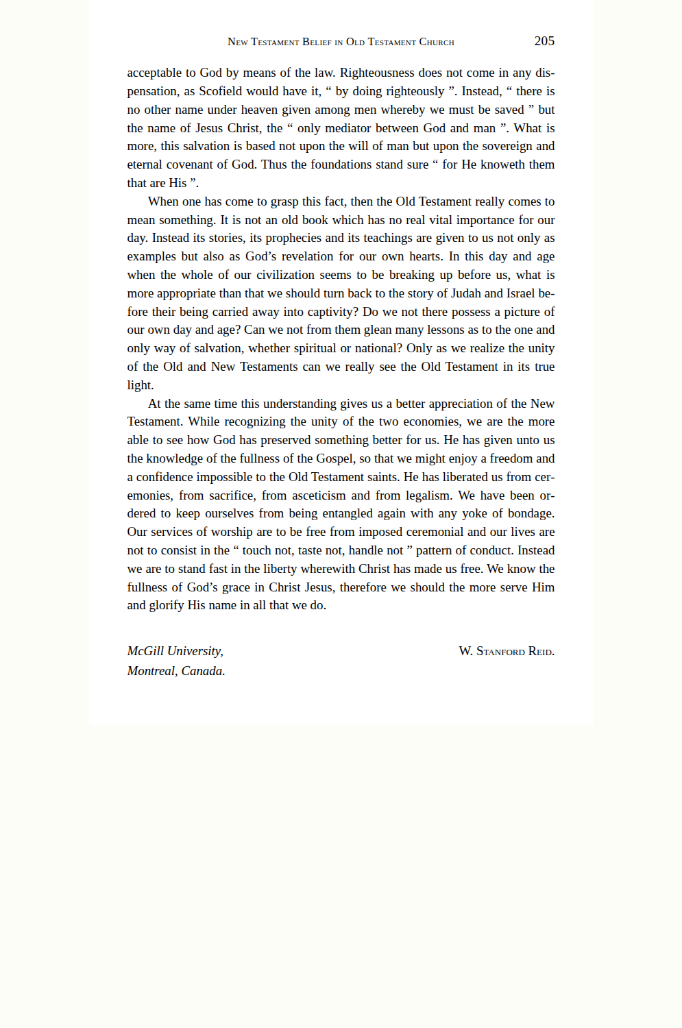New Testament Belief in Old Testament Church 205
acceptable to God by means of the law. Righteousness does not come in any dispensation, as Scofield would have it, “ by doing righteously ”. Instead, “ there is no other name under heaven given among men whereby we must be saved ” but the name of Jesus Christ, the “ only mediator between God and man ”. What is more, this salvation is based not upon the will of man but upon the sovereign and eternal covenant of God. Thus the foundations stand sure “ for He knoweth them that are His ”.
When one has come to grasp this fact, then the Old Testament really comes to mean something. It is not an old book which has no real vital importance for our day. Instead its stories, its prophecies and its teachings are given to us not only as examples but also as God’s revelation for our own hearts. In this day and age when the whole of our civilization seems to be breaking up before us, what is more appropriate than that we should turn back to the story of Judah and Israel before their being carried away into captivity? Do we not there possess a picture of our own day and age? Can we not from them glean many lessons as to the one and only way of salvation, whether spiritual or national? Only as we realize the unity of the Old and New Testaments can we really see the Old Testament in its true light.
At the same time this understanding gives us a better appreciation of the New Testament. While recognizing the unity of the two economies, we are the more able to see how God has preserved something better for us. He has given unto us the knowledge of the fullness of the Gospel, so that we might enjoy a freedom and a confidence impossible to the Old Testament saints. He has liberated us from ceremonies, from sacrifice, from asceticism and from legalism. We have been ordered to keep ourselves from being entangled again with any yoke of bondage. Our services of worship are to be free from imposed ceremonial and our lives are not to consist in the “ touch not, taste not, handle not ” pattern of conduct. Instead we are to stand fast in the liberty wherewith Christ has made us free. We know the fullness of God’s grace in Christ Jesus, therefore we should the more serve Him and glorify His name in all that we do.
McGill University, W. Stanford Reid.
Montreal, Canada.